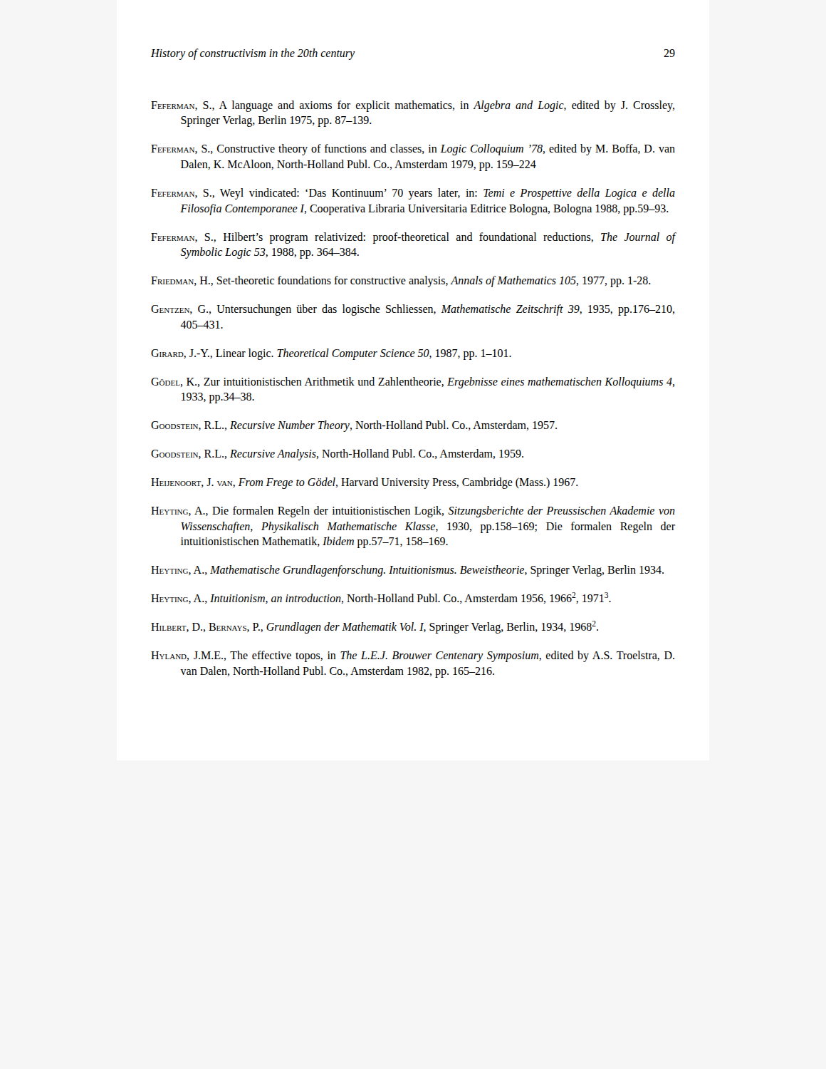History of constructivism in the 20th century 29
Feferman, S., A language and axioms for explicit mathematics, in Algebra and Logic, edited by J. Crossley, Springer Verlag, Berlin 1975, pp. 87–139.
Feferman, S., Constructive theory of functions and classes, in Logic Colloquium ’78, edited by M. Boffa, D. van Dalen, K. McAloon, North-Holland Publ. Co., Amsterdam 1979, pp. 159–224
Feferman, S., Weyl vindicated: ‘Das Kontinuum’ 70 years later, in: Temi e Prospettive della Logica e della Filosofia Contemporanee I, Cooperativa Libraria Universitaria Editrice Bologna, Bologna 1988, pp.59–93.
Feferman, S., Hilbert’s program relativized: proof-theoretical and foundational reductions, The Journal of Symbolic Logic 53, 1988, pp. 364–384.
Friedman, H., Set-theoretic foundations for constructive analysis, Annals of Mathematics 105, 1977, pp. 1-28.
Gentzen, G., Untersuchungen über das logische Schliessen, Mathematische Zeitschrift 39, 1935, pp.176–210, 405–431.
Girard, J.-Y., Linear logic. Theoretical Computer Science 50, 1987, pp. 1–101.
Gödel, K., Zur intuitionistischen Arithmetik und Zahlentheorie, Ergebnisse eines mathematischen Kolloquiums 4, 1933, pp.34–38.
Goodstein, R.L., Recursive Number Theory, North-Holland Publ. Co., Amsterdam, 1957.
Goodstein, R.L., Recursive Analysis, North-Holland Publ. Co., Amsterdam, 1959.
Heijenoort, J. van, From Frege to Gödel, Harvard University Press, Cambridge (Mass.) 1967.
Heyting, A., Die formalen Regeln der intuitionistischen Logik, Sitzungsberichte der Preussischen Akademie von Wissenschaften, Physikalisch Mathematische Klasse, 1930, pp.158–169; Die formalen Regeln der intuitionistischen Mathematik, Ibidem pp.57–71, 158–169.
Heyting, A., Mathematische Grundlagenforschung. Intuitionismus. Beweistheorie, Springer Verlag, Berlin 1934.
Heyting, A., Intuitionism, an introduction, North-Holland Publ. Co., Amsterdam 1956, 19662, 19713.
Hilbert, D., Bernays, P., Grundlagen der Mathematik Vol. I, Springer Verlag, Berlin, 1934, 19682.
Hyland, J.M.E., The effective topos, in The L.E.J. Brouwer Centenary Symposium, edited by A.S. Troelstra, D. van Dalen, North-Holland Publ. Co., Amsterdam 1982, pp. 165–216.